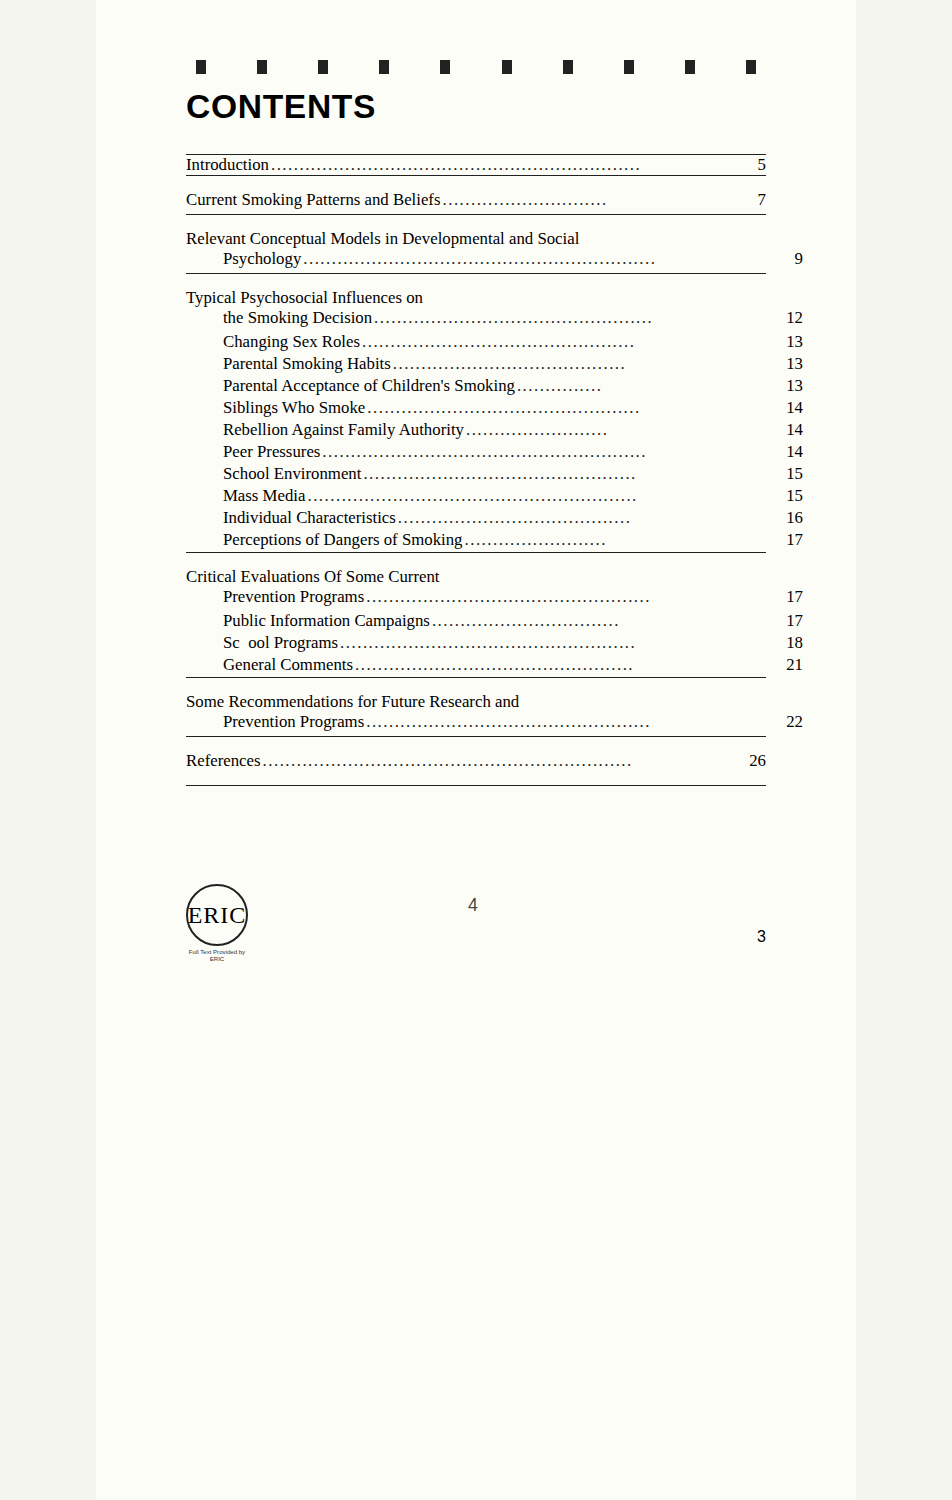CONTENTS
| Introduction ................................................................. 5 |
| Current Smoking Patterns and Beliefs ............................. 7 |
| Relevant Conceptual Models in Developmental and Social Psychology .............................................................. 9 |
| Typical Psychosocial Influences on the Smoking Decision ................................................. 12 |
| Changing Sex Roles ................................................ 13 |
| Parental Smoking Habits ......................................... 13 |
| Parental Acceptance of Children's Smoking ............... 13 |
| Siblings Who Smoke ................................................ 14 |
| Rebellion Against Family Authority ......................... 14 |
| Peer Pressures ......................................................... 14 |
| School Environment ................................................ 15 |
| Mass Media .......................................................... 15 |
| Individual Characteristics ......................................... 16 |
| Perceptions of Dangers of Smoking ......................... 17 |
| Critical Evaluations Of Some Current Prevention Programs .................................................. 17 |
| Public Information Campaigns ................................. 17 |
| Sc ool Programs .................................................... 18 |
| General Comments ................................................. 21 |
| Some Recommendations for Future Research and Prevention Programs .................................................. 22 |
| References ................................................................. 26 |
ERIC
Full Text Provided by ERIC
4
3